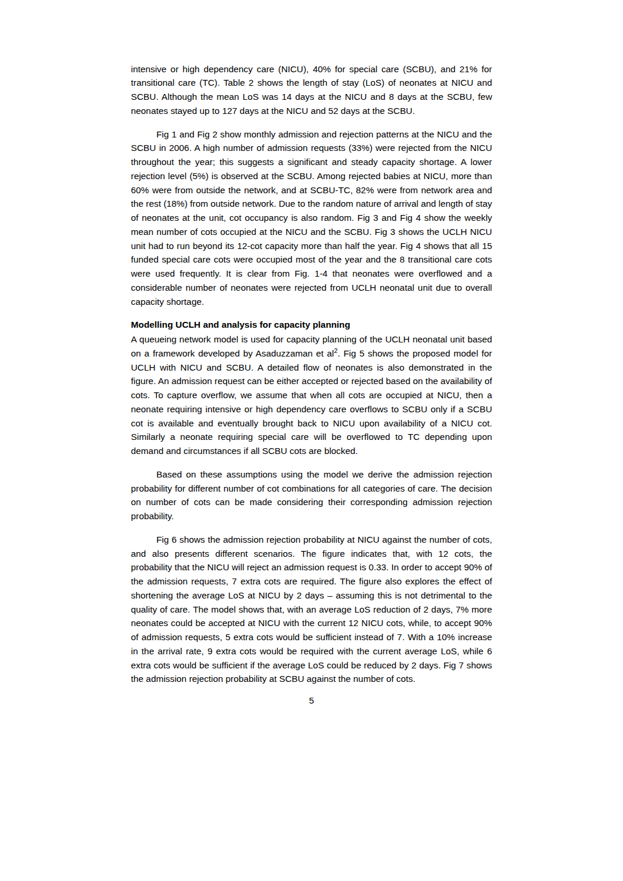intensive or high dependency care (NICU), 40% for special care (SCBU), and 21% for transitional care (TC). Table 2 shows the length of stay (LoS) of neonates at NICU and SCBU. Although the mean LoS was 14 days at the NICU and 8 days at the SCBU, few neonates stayed up to 127 days at the NICU and 52 days at the SCBU.
Fig 1 and Fig 2 show monthly admission and rejection patterns at the NICU and the SCBU in 2006. A high number of admission requests (33%) were rejected from the NICU throughout the year; this suggests a significant and steady capacity shortage. A lower rejection level (5%) is observed at the SCBU. Among rejected babies at NICU, more than 60% were from outside the network, and at SCBU-TC, 82% were from network area and the rest (18%) from outside network. Due to the random nature of arrival and length of stay of neonates at the unit, cot occupancy is also random. Fig 3 and Fig 4 show the weekly mean number of cots occupied at the NICU and the SCBU. Fig 3 shows the UCLH NICU unit had to run beyond its 12-cot capacity more than half the year. Fig 4 shows that all 15 funded special care cots were occupied most of the year and the 8 transitional care cots were used frequently. It is clear from Fig. 1-4 that neonates were overflowed and a considerable number of neonates were rejected from UCLH neonatal unit due to overall capacity shortage.
Modelling UCLH and analysis for capacity planning
A queueing network model is used for capacity planning of the UCLH neonatal unit based on a framework developed by Asaduzzaman et al2. Fig 5 shows the proposed model for UCLH with NICU and SCBU. A detailed flow of neonates is also demonstrated in the figure. An admission request can be either accepted or rejected based on the availability of cots. To capture overflow, we assume that when all cots are occupied at NICU, then a neonate requiring intensive or high dependency care overflows to SCBU only if a SCBU cot is available and eventually brought back to NICU upon availability of a NICU cot. Similarly a neonate requiring special care will be overflowed to TC depending upon demand and circumstances if all SCBU cots are blocked.
Based on these assumptions using the model we derive the admission rejection probability for different number of cot combinations for all categories of care. The decision on number of cots can be made considering their corresponding admission rejection probability.
Fig 6 shows the admission rejection probability at NICU against the number of cots, and also presents different scenarios. The figure indicates that, with 12 cots, the probability that the NICU will reject an admission request is 0.33. In order to accept 90% of the admission requests, 7 extra cots are required. The figure also explores the effect of shortening the average LoS at NICU by 2 days – assuming this is not detrimental to the quality of care. The model shows that, with an average LoS reduction of 2 days, 7% more neonates could be accepted at NICU with the current 12 NICU cots, while, to accept 90% of admission requests, 5 extra cots would be sufficient instead of 7. With a 10% increase in the arrival rate, 9 extra cots would be required with the current average LoS, while 6 extra cots would be sufficient if the average LoS could be reduced by 2 days. Fig 7 shows the admission rejection probability at SCBU against the number of cots.
5